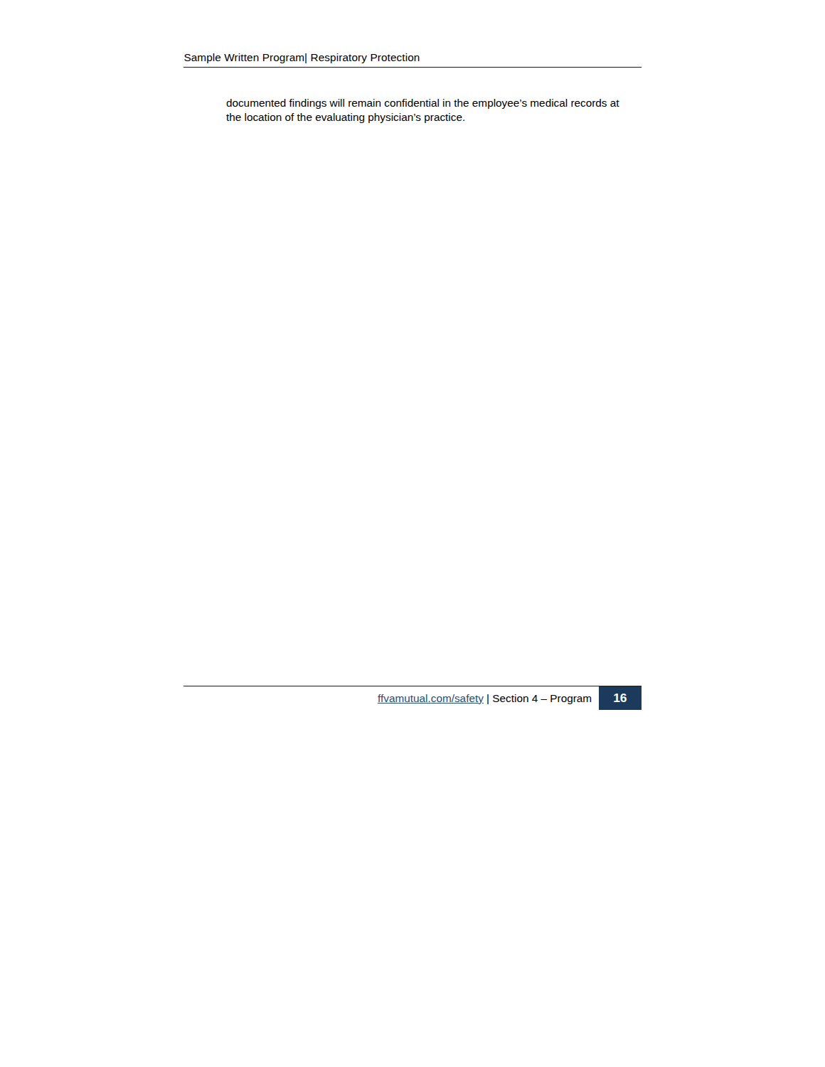Sample Written Program| Respiratory Protection
documented findings will remain confidential in the employee’s medical records at the location of the evaluating physician’s practice.
ffvamutual.com/safety | Section 4 – Program
16